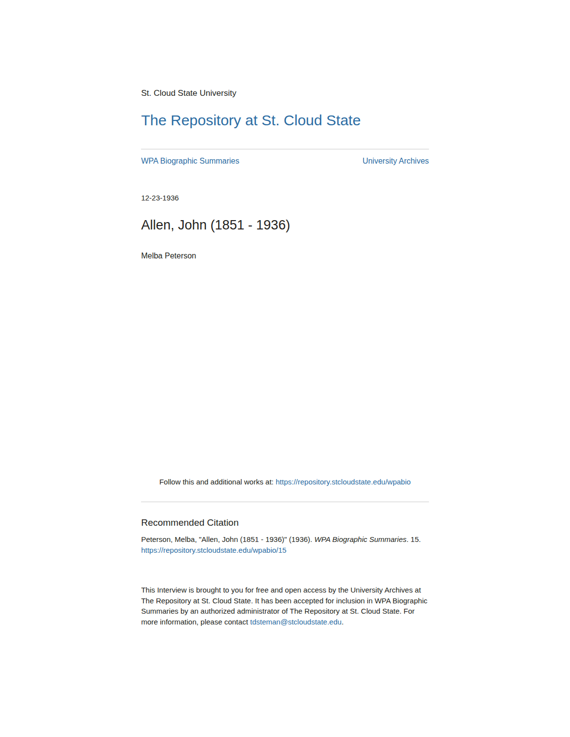St. Cloud State University
The Repository at St. Cloud State
WPA Biographic Summaries University Archives
12-23-1936
Allen, John (1851 - 1936)
Melba Peterson
Follow this and additional works at: https://repository.stcloudstate.edu/wpabio
Recommended Citation
Peterson, Melba, "Allen, John (1851 - 1936)" (1936). WPA Biographic Summaries. 15.
https://repository.stcloudstate.edu/wpabio/15
This Interview is brought to you for free and open access by the University Archives at The Repository at St. Cloud State. It has been accepted for inclusion in WPA Biographic Summaries by an authorized administrator of The Repository at St. Cloud State. For more information, please contact tdsteman@stcloudstate.edu.